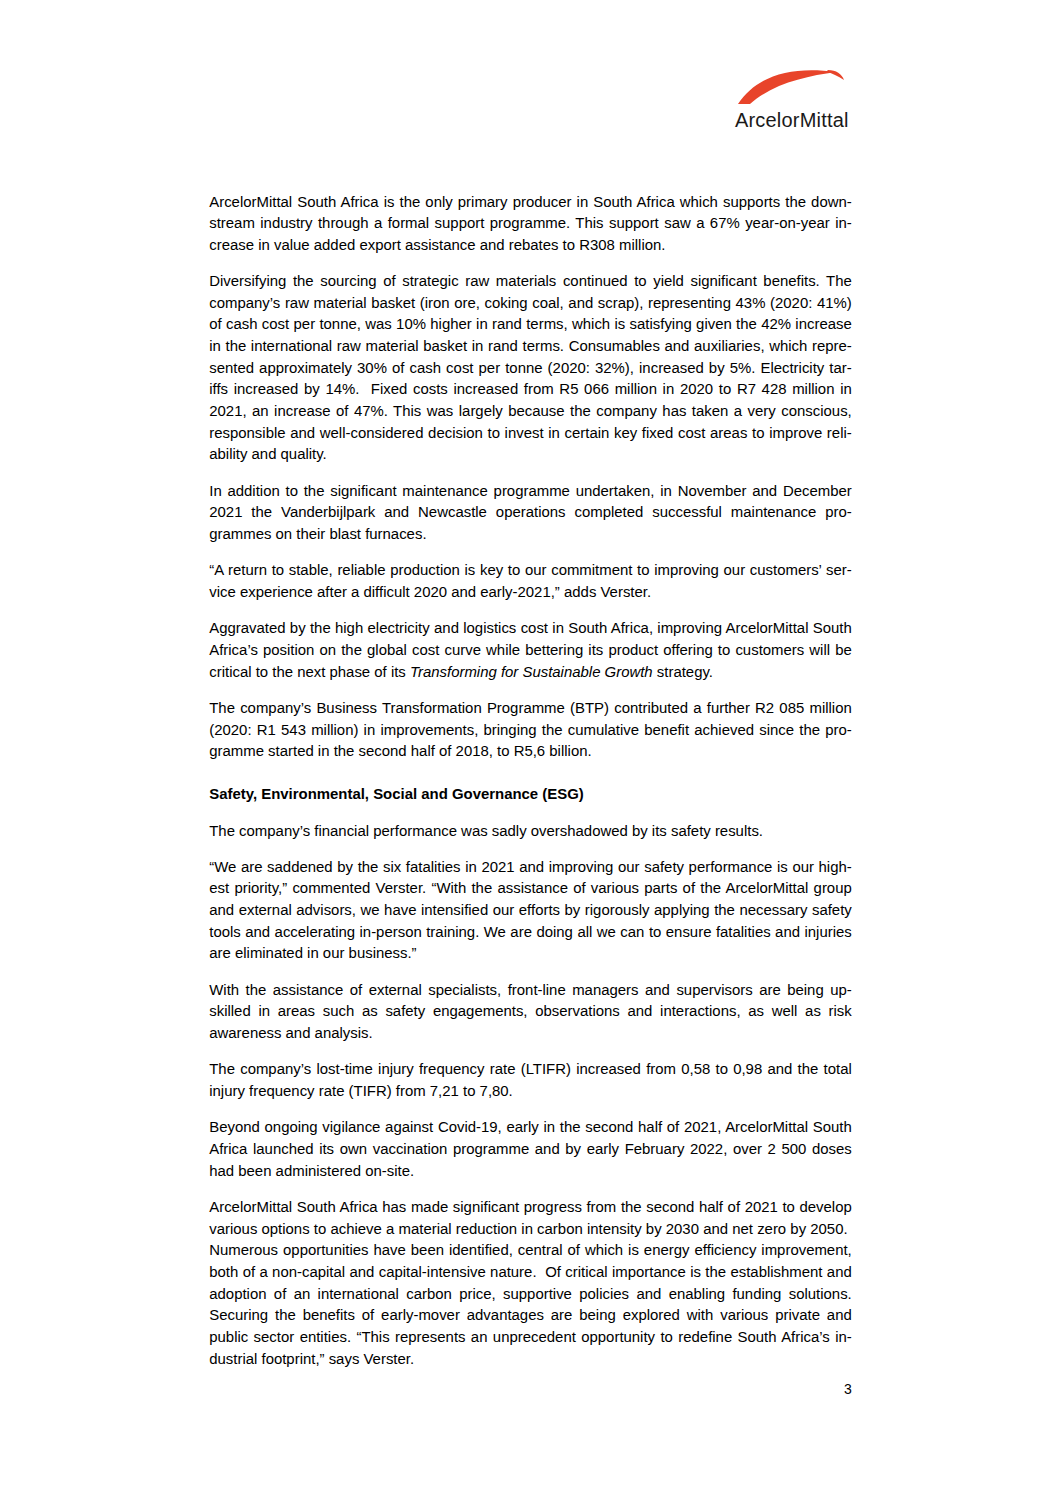ArcelorMittal
ArcelorMittal South Africa is the only primary producer in South Africa which supports the downstream industry through a formal support programme. This support saw a 67% year-on-year increase in value added export assistance and rebates to R308 million.
Diversifying the sourcing of strategic raw materials continued to yield significant benefits. The company’s raw material basket (iron ore, coking coal, and scrap), representing 43% (2020: 41%) of cash cost per tonne, was 10% higher in rand terms, which is satisfying given the 42% increase in the international raw material basket in rand terms. Consumables and auxiliaries, which represented approximately 30% of cash cost per tonne (2020: 32%), increased by 5%. Electricity tariffs increased by 14%. Fixed costs increased from R5 066 million in 2020 to R7 428 million in 2021, an increase of 47%. This was largely because the company has taken a very conscious, responsible and well-considered decision to invest in certain key fixed cost areas to improve reliability and quality.
In addition to the significant maintenance programme undertaken, in November and December 2021 the Vanderbijlpark and Newcastle operations completed successful maintenance programmes on their blast furnaces.
“A return to stable, reliable production is key to our commitment to improving our customers’ service experience after a difficult 2020 and early-2021,” adds Verster.
Aggravated by the high electricity and logistics cost in South Africa, improving ArcelorMittal South Africa’s position on the global cost curve while bettering its product offering to customers will be critical to the next phase of its Transforming for Sustainable Growth strategy.
The company’s Business Transformation Programme (BTP) contributed a further R2 085 million (2020: R1 543 million) in improvements, bringing the cumulative benefit achieved since the programme started in the second half of 2018, to R5,6 billion.
Safety, Environmental, Social and Governance (ESG)
The company’s financial performance was sadly overshadowed by its safety results.
“We are saddened by the six fatalities in 2021 and improving our safety performance is our highest priority,” commented Verster. “With the assistance of various parts of the ArcelorMittal group and external advisors, we have intensified our efforts by rigorously applying the necessary safety tools and accelerating in-person training. We are doing all we can to ensure fatalities and injuries are eliminated in our business.”
With the assistance of external specialists, front-line managers and supervisors are being upskilled in areas such as safety engagements, observations and interactions, as well as risk awareness and analysis.
The company’s lost-time injury frequency rate (LTIFR) increased from 0,58 to 0,98 and the total injury frequency rate (TIFR) from 7,21 to 7,80.
Beyond ongoing vigilance against Covid-19, early in the second half of 2021, ArcelorMittal South Africa launched its own vaccination programme and by early February 2022, over 2 500 doses had been administered on-site.
ArcelorMittal South Africa has made significant progress from the second half of 2021 to develop various options to achieve a material reduction in carbon intensity by 2030 and net zero by 2050. Numerous opportunities have been identified, central of which is energy efficiency improvement, both of a non-capital and capital-intensive nature. Of critical importance is the establishment and adoption of an international carbon price, supportive policies and enabling funding solutions. Securing the benefits of early-mover advantages are being explored with various private and public sector entities. “This represents an unprecedent opportunity to redefine South Africa’s industrial footprint,” says Verster.
3